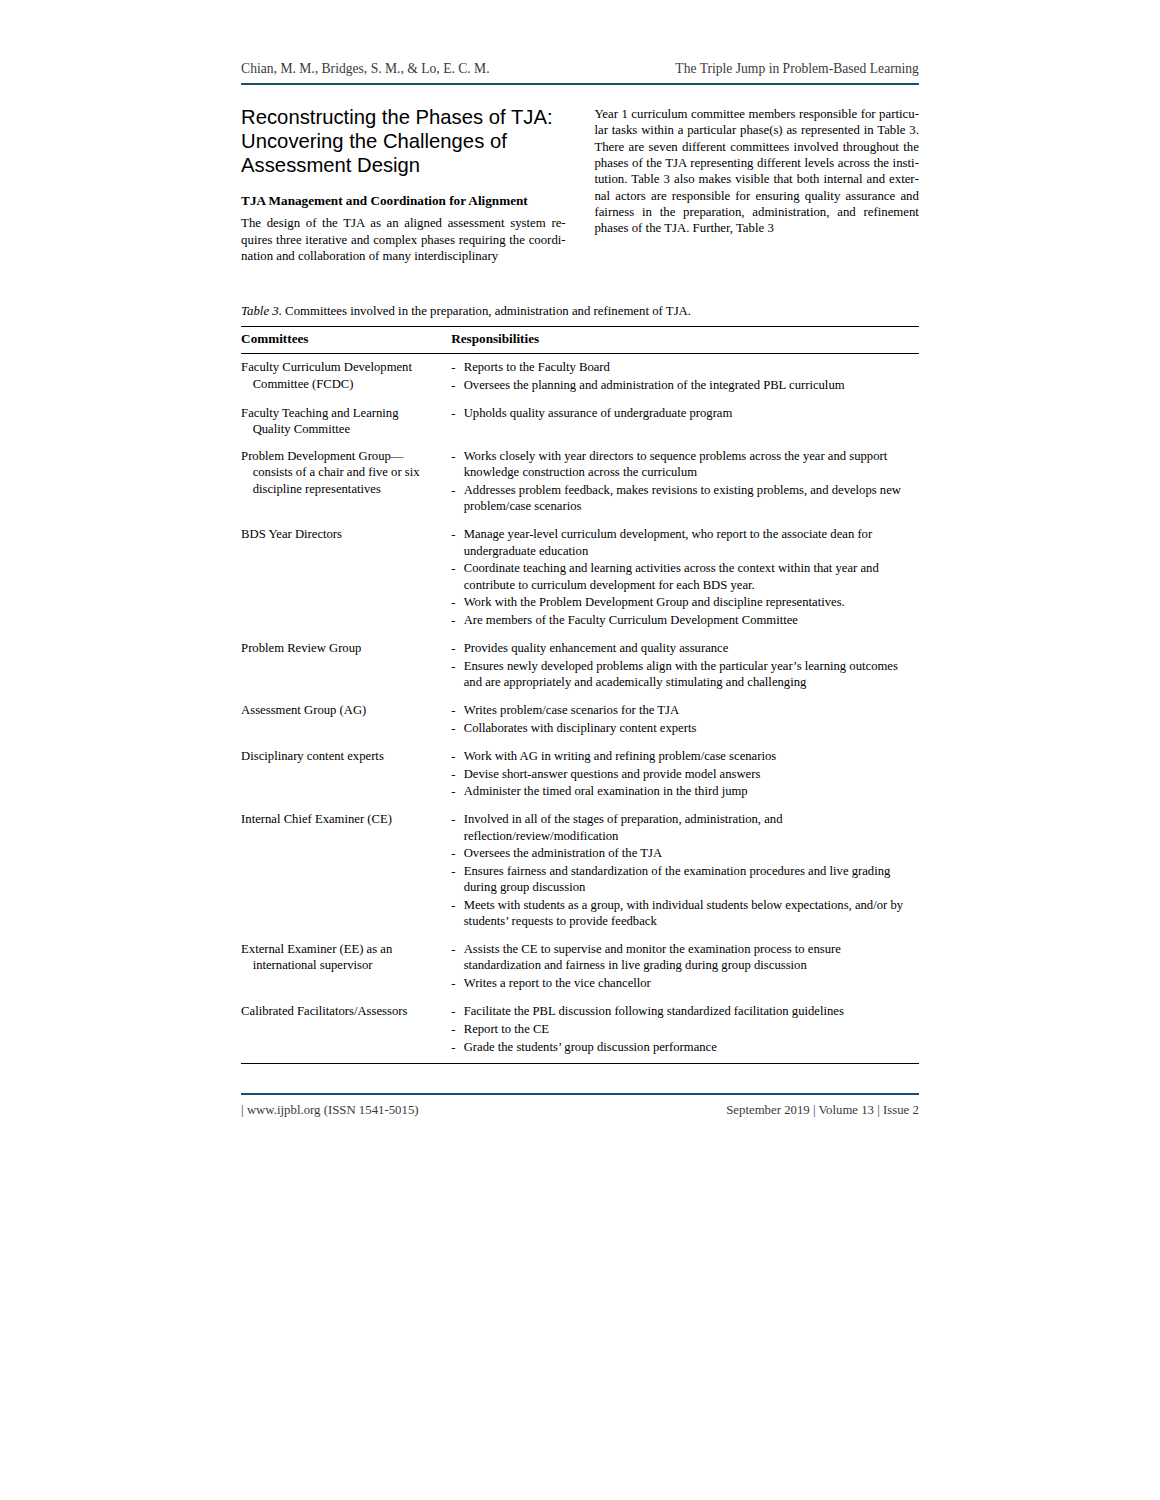Chian, M. M., Bridges, S. M., & Lo, E. C. M.
The Triple Jump in Problem-Based Learning
Reconstructing the Phases of TJA: Uncovering the Challenges of Assessment Design
TJA Management and Coordination for Alignment
The design of the TJA as an aligned assessment system requires three iterative and complex phases requiring the coordination and collaboration of many interdisciplinary
Year 1 curriculum committee members responsible for particular tasks within a particular phase(s) as represented in Table 3. There are seven different committees involved throughout the phases of the TJA representing different levels across the institution. Table 3 also makes visible that both internal and external actors are responsible for ensuring quality assurance and fairness in the preparation, administration, and refinement phases of the TJA. Further, Table 3
Table 3. Committees involved in the preparation, administration and refinement of TJA.
| Committees | Responsibilities |
| --- | --- |
| Faculty Curriculum Development Committee (FCDC) | Reports to the Faculty Board Oversees the planning and administration of the integrated PBL curriculum |
| Faculty Teaching and Learning Quality Committee | Upholds quality assurance of undergraduate program |
| Problem Development Group—consists of a chair and five or six discipline representatives | Works closely with year directors to sequence problems across the year and support knowledge construction across the curriculum Addresses problem feedback, makes revisions to existing problems, and develops new problem/case scenarios |
| BDS Year Directors | Manage year-level curriculum development, who report to the associate dean for undergraduate education Coordinate teaching and learning activities across the context within that year and contribute to curriculum development for each BDS year. Work with the Problem Development Group and discipline representatives. Are members of the Faculty Curriculum Development Committee |
| Problem Review Group | Provides quality enhancement and quality assurance Ensures newly developed problems align with the particular year’s learning outcomes and are appropriately and academically stimulating and challenging |
| Assessment Group (AG) | Writes problem/case scenarios for the TJA Collaborates with disciplinary content experts |
| Disciplinary content experts | Work with AG in writing and refining problem/case scenarios Devise short-answer questions and provide model answers Administer the timed oral examination in the third jump |
| Internal Chief Examiner (CE) | Involved in all of the stages of preparation, administration, and reflection/review/modification Oversees the administration of the TJA Ensures fairness and standardization of the examination procedures and live grading during group discussion Meets with students as a group, with individual students below expectations, and/or by students’ requests to provide feedback |
| External Examiner (EE) as an international supervisor | Assists the CE to supervise and monitor the examination process to ensure standardization and fairness in live grading during group discussion Writes a report to the vice chancellor |
| Calibrated Facilitators/Assessors | Facilitate the PBL discussion following standardized facilitation guidelines Report to the CE Grade the students’ group discussion performance |
www.ijpbl.org (ISSN 1541-5015)
September 2019 | Volume 13 | Issue 2